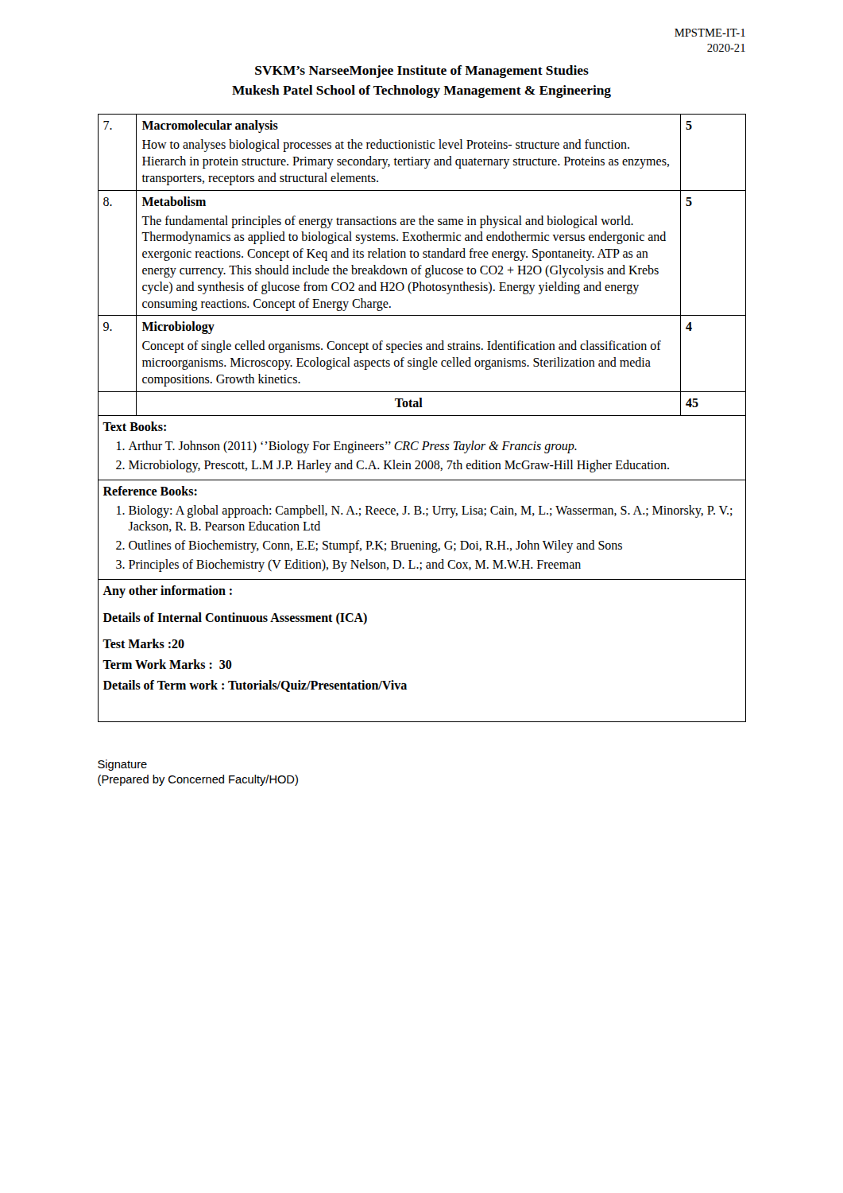MPSTME-IT-1
2020-21
SVKM’s NarseeMonjee Institute of Management Studies
Mukesh Patel School of Technology Management & Engineering
| 7. | Macromolecular analysis How to analyses biological processes at the reductionistic level Proteins- structure and function. Hierarch in protein structure. Primary secondary, tertiary and quaternary structure. Proteins as enzymes, transporters, receptors and structural elements. | 5 |
| 8. | Metabolism The fundamental principles of energy transactions are the same in physical and biological world. Thermodynamics as applied to biological systems. Exothermic and endothermic versus endergonic and exergonic reactions. Concept of Keq and its relation to standard free energy. Spontaneity. ATP as an energy currency. This should include the breakdown of glucose to CO2 + H2O (Glycolysis and Krebs cycle) and synthesis of glucose from CO2 and H2O (Photosynthesis). Energy yielding and energy consuming reactions. Concept of Energy Charge. | 5 |
| 9. | Microbiology Concept of single celled organisms. Concept of species and strains. Identification and classification of microorganisms. Microscopy. Ecological aspects of single celled organisms. Sterilization and media compositions. Growth kinetics. | 4 |
| | Total | 45 |
| Text Books: Arthur T. Johnson (2011) ‘’Biology For Engineers’’ CRC Press Taylor & Francis group. Microbiology, Prescott, L.M J.P. Harley and C.A. Klein 2008, 7th edition McGraw-Hill Higher Education. |
| Reference Books: Biology: A global approach: Campbell, N. A.; Reece, J. B.; Urry, Lisa; Cain, M, L.; Wasserman, S. A.; Minorsky, P. V.; Jackson, R. B. Pearson Education Ltd Outlines of Biochemistry, Conn, E.E; Stumpf, P.K; Bruening, G; Doi, R.H., John Wiley and Sons Principles of Biochemistry (V Edition), By Nelson, D. L.; and Cox, M. M.W.H. Freeman |
| Any other information : Details of Internal Continuous Assessment (ICA) Test Marks :20 Term Work Marks : 30 Details of Term work : Tutorials/Quiz/Presentation/Viva |
Signature
(Prepared by Concerned Faculty/HOD)